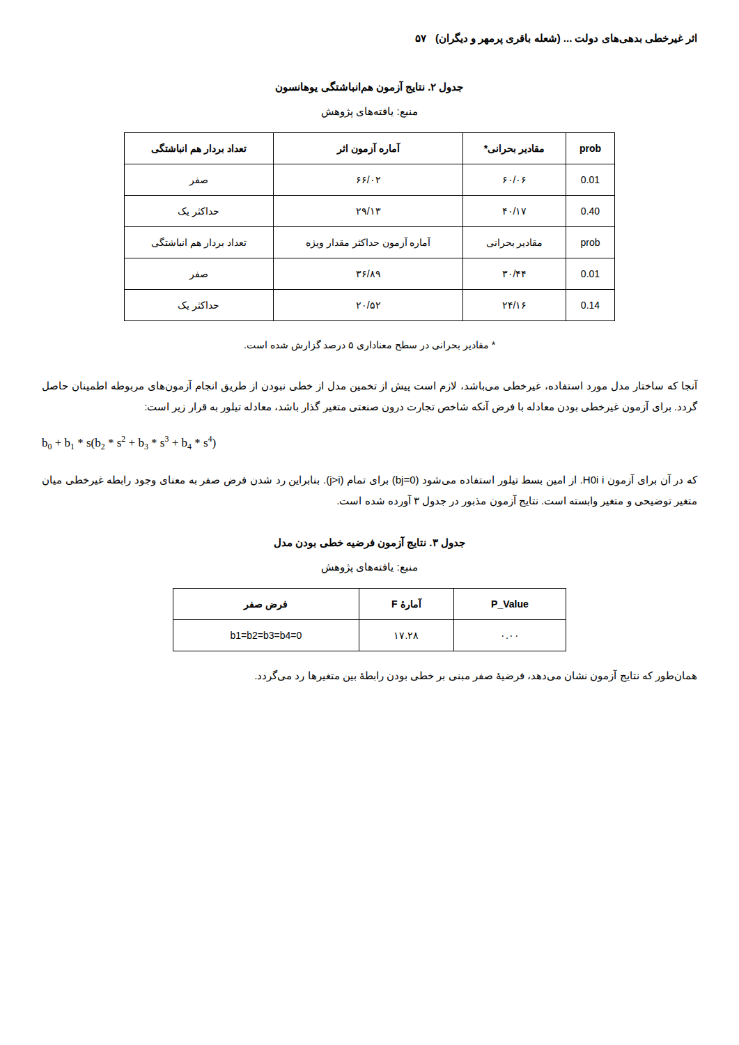اثر غیرخطی بدهی‌های دولت ... (شعله باقری پرمهر و دیگران) ۵۷
جدول ۲. نتایج آزمون هم‌انباشتگی یوهانسون
منبع: یافته‌های پژوهش
| prob | مقادیر بحرانی* | آماره آزمون اثر | تعداد بردار هم انباشتگی |
| --- | --- | --- | --- |
| 0.01 | ۶۰/۰۶ | ۶۶/۰۲ | صفر |
| 0.40 | ۴۰/۱۷ | ۲۹/۱۳ | حداکثر یک |
| prob | مقادیر بحرانی | آماره آزمون حداکثر مقدار ویژه | تعداد بردار هم انباشتگی |
| 0.01 | ۳۰/۴۴ | ۳۶/۸۹ | صفر |
| 0.14 | ۲۴/۱۶ | ۲۰/۵۲ | حداکثر یک |
* مقادیر بحرانی در سطح معناداری ۵ درصد گزارش شده است.
آنجا که ساختار مدل مورد استفاده، غیرخطی می‌باشد، لازم است پیش از تخمین مدل از خطی نبودن از طریق انجام آزمون‌های مربوطه اطمینان حاصل گردد. برای آزمون غیرخطی بودن معادله با فرض آنکه شاخص تجارت درون صنعتی متغیر گذار باشد، معادله تیلور به قرار زیر است:
b0 + b1 * s(b2 * s2 + b3 * s3 + b4 * s4)
که در آن برای آزمون H0i i. از امین بسط تیلور استفاده می‌شود (bj=0) برای تمام (j>i). بنابراین رد شدن فرض صفر به معنای وجود رابطه غیرخطی میان متغیر توضیحی و متغیر وابسته است. نتایج آزمون مذبور در جدول ۳ آورده شده است.
جدول ۳. نتایج آزمون فرضیه خطی بودن مدل
منبع: یافته‌های پژوهش
| P_Value | آمارۀ F | فرض صفر |
| --- | --- | --- |
| ۰.۰۰ | ۱۷.۲۸ | b1=b2=b3=b4=0 |
همان‌طور که نتایج آزمون نشان می‌دهد، فرضیۀ صفر مبنی بر خطی بودن رابطۀ بین متغیرها رد می‌گردد.